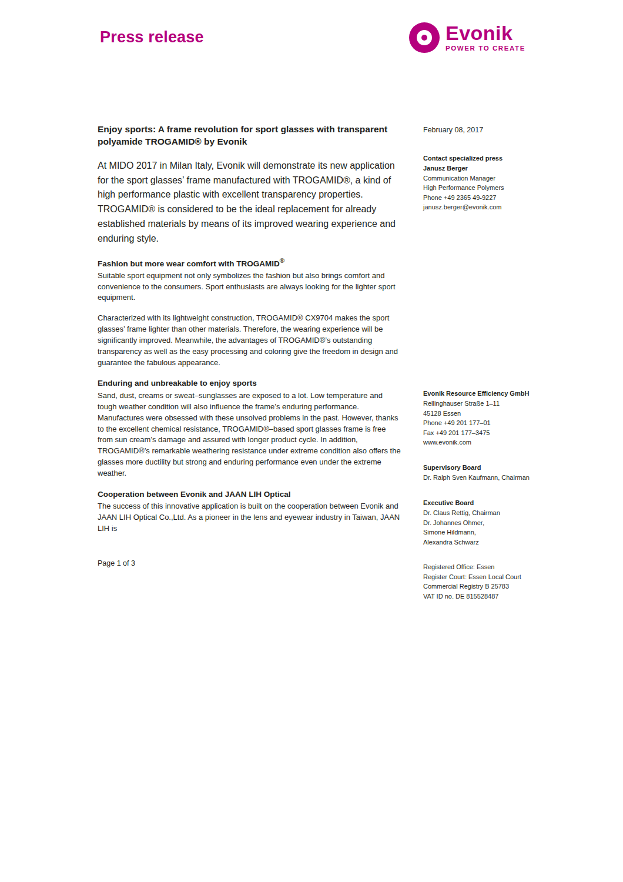Press release
Evonik
POWER TO CREATE
Enjoy sports: A frame revolution for sport glasses with transparent polyamide TROGAMID® by Evonik
At MIDO 2017 in Milan Italy, Evonik will demonstrate its new application for the sport glasses’ frame manufactured with TROGAMID®, a kind of high performance plastic with excellent transparency properties. TROGAMID® is considered to be the ideal replacement for already established materials by means of its improved wearing experience and enduring style.
Fashion but more wear comfort with TROGAMID®
Suitable sport equipment not only symbolizes the fashion but also brings comfort and convenience to the consumers. Sport enthusiasts are always looking for the lighter sport equipment.
Characterized with its lightweight construction, TROGAMID® CX9704 makes the sport glasses’ frame lighter than other materials. Therefore, the wearing experience will be significantly improved. Meanwhile, the advantages of TROGAMID®’s outstanding transparency as well as the easy processing and coloring give the freedom in design and guarantee the fabulous appearance.
Enduring and unbreakable to enjoy sports
Sand, dust, creams or sweat–sunglasses are exposed to a lot. Low temperature and tough weather condition will also influence the frame’s enduring performance. Manufactures were obsessed with these unsolved problems in the past. However, thanks to the excellent chemical resistance, TROGAMID®–based sport glasses frame is free from sun cream’s damage and assured with longer product cycle. In addition, TROGAMID®’s remarkable weathering resistance under extreme condition also offers the glasses more ductility but strong and enduring performance even under the extreme weather.
Cooperation between Evonik and JAAN LIH Optical
The success of this innovative application is built on the cooperation between Evonik and JAAN LIH Optical Co.,Ltd. As a pioneer in the lens and eyewear industry in Taiwan, JAAN LIH is
Page 1 of 3
February 08, 2017
Contact specialized press
Janusz Berger
Communication Manager
High Performance Polymers
Phone +49 2365 49-9227
janusz.berger@evonik.com
Evonik Resource Efficiency GmbH
Rellinghauser Straße 1–11
45128 Essen
Phone +49 201 177–01
Fax +49 201 177–3475
www.evonik.com
Supervisory Board
Dr. Ralph Sven Kaufmann, Chairman
Executive Board
Dr. Claus Rettig, Chairman
Dr. Johannes Ohmer,
Simone Hildmann,
Alexandra Schwarz
Registered Office: Essen
Register Court: Essen Local Court
Commercial Registry B 25783
VAT ID no. DE 815528487